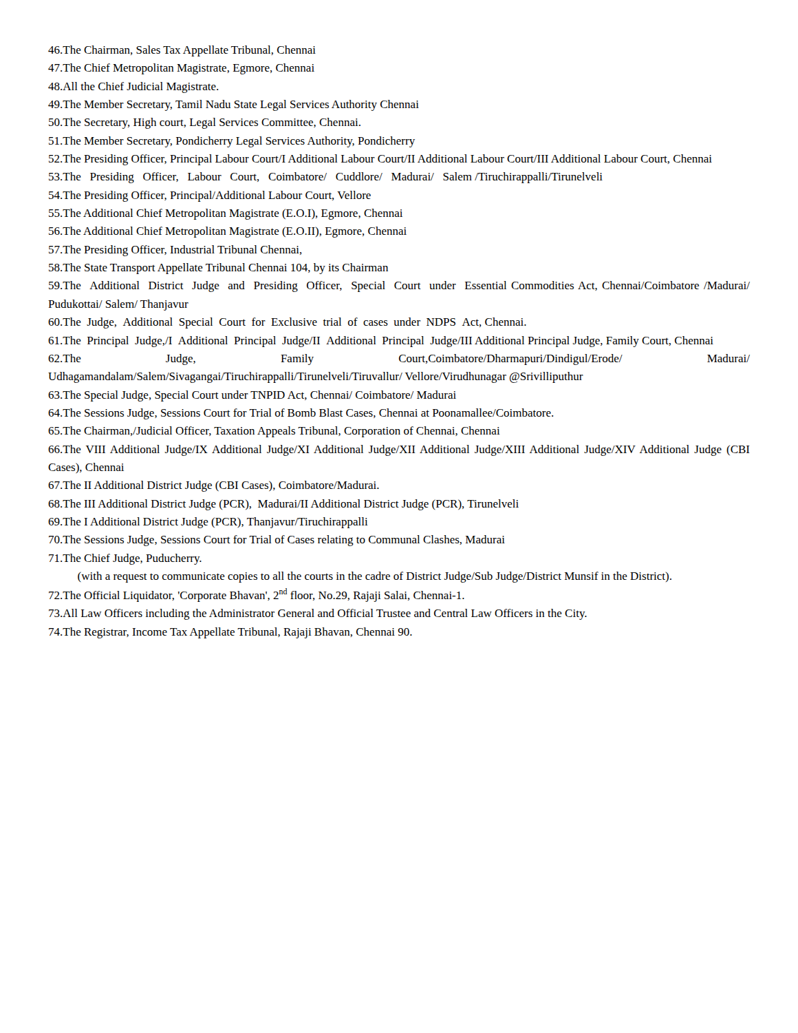The Chairman, Sales Tax Appellate Tribunal, Chennai
The Chief Metropolitan Magistrate, Egmore, Chennai
All the Chief Judicial Magistrate.
The Member Secretary, Tamil Nadu State Legal Services Authority Chennai
The Secretary, High court, Legal Services Committee, Chennai.
The Member Secretary, Pondicherry Legal Services Authority, Pondicherry
The Presiding Officer, Principal Labour Court/I Additional Labour Court/II Additional Labour Court/III Additional Labour Court, Chennai
The Presiding Officer, Labour Court, Coimbatore/ Cuddlore/ Madurai/ Salem /Tiruchirappalli/Tirunelveli
The Presiding Officer, Principal/Additional Labour Court, Vellore
The Additional Chief Metropolitan Magistrate (E.O.I), Egmore, Chennai
The Additional Chief Metropolitan Magistrate (E.O.II), Egmore, Chennai
The Presiding Officer, Industrial Tribunal Chennai,
The State Transport Appellate Tribunal Chennai 104, by its Chairman
The Additional District Judge and Presiding Officer, Special Court under Essential Commodities Act, Chennai/Coimbatore /Madurai/ Pudukottai/ Salem/ Thanjavur
The Judge, Additional Special Court for Exclusive trial of cases under NDPS Act, Chennai.
The Principal Judge,/I Additional Principal Judge/II Additional Principal Judge/III Additional Principal Judge, Family Court, Chennai
The Judge, Family Court,Coimbatore/Dharmapuri/Dindigul/Erode/ Madurai/ Udhagamandalam/Salem/Sivagangai/Tiruchirappalli/Tirunelveli/Tiruvallur/ Vellore/Virudhunagar @Srivilliputhur
The Special Judge, Special Court under TNPID Act, Chennai/ Coimbatore/ Madurai
The Sessions Judge, Sessions Court for Trial of Bomb Blast Cases, Chennai at Poonamallee/Coimbatore.
The Chairman,/Judicial Officer, Taxation Appeals Tribunal, Corporation of Chennai, Chennai
The VIII Additional Judge/IX Additional Judge/XI Additional Judge/XII Additional Judge/XIII Additional Judge/XIV Additional Judge (CBI Cases), Chennai
The II Additional District Judge (CBI Cases), Coimbatore/Madurai.
The III Additional District Judge (PCR), Madurai/II Additional District Judge (PCR), Tirunelveli
The I Additional District Judge (PCR), Thanjavur/Tiruchirappalli
The Sessions Judge, Sessions Court for Trial of Cases relating to Communal Clashes, Madurai
The Chief Judge, Puducherry.
(with a request to communicate copies to all the courts in the cadre of District Judge/Sub Judge/District Munsif in the District).
The Official Liquidator, 'Corporate Bhavan', 2nd floor, No.29, Rajaji Salai, Chennai-1.
All Law Officers including the Administrator General and Official Trustee and Central Law Officers in the City.
The Registrar, Income Tax Appellate Tribunal, Rajaji Bhavan, Chennai 90.